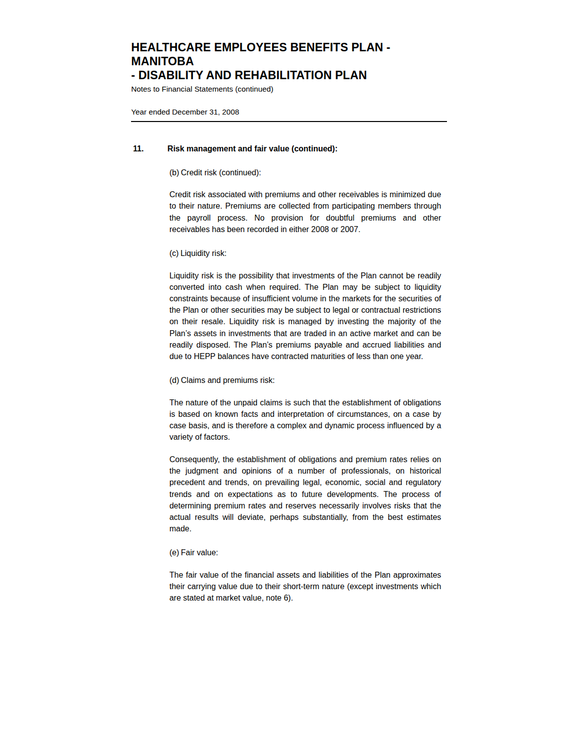HEALTHCARE EMPLOYEES BENEFITS PLAN - MANITOBA
- DISABILITY AND REHABILITATION PLAN
Notes to Financial Statements (continued)
Year ended December 31, 2008
11. Risk management and fair value (continued):
(b) Credit risk (continued):
Credit risk associated with premiums and other receivables is minimized due to their nature. Premiums are collected from participating members through the payroll process. No provision for doubtful premiums and other receivables has been recorded in either 2008 or 2007.
(c) Liquidity risk:
Liquidity risk is the possibility that investments of the Plan cannot be readily converted into cash when required. The Plan may be subject to liquidity constraints because of insufficient volume in the markets for the securities of the Plan or other securities may be subject to legal or contractual restrictions on their resale. Liquidity risk is managed by investing the majority of the Plan’s assets in investments that are traded in an active market and can be readily disposed. The Plan’s premiums payable and accrued liabilities and due to HEPP balances have contracted maturities of less than one year.
(d) Claims and premiums risk:
The nature of the unpaid claims is such that the establishment of obligations is based on known facts and interpretation of circumstances, on a case by case basis, and is therefore a complex and dynamic process influenced by a variety of factors.
Consequently, the establishment of obligations and premium rates relies on the judgment and opinions of a number of professionals, on historical precedent and trends, on prevailing legal, economic, social and regulatory trends and on expectations as to future developments. The process of determining premium rates and reserves necessarily involves risks that the actual results will deviate, perhaps substantially, from the best estimates made.
(e) Fair value:
The fair value of the financial assets and liabilities of the Plan approximates their carrying value due to their short-term nature (except investments which are stated at market value, note 6).